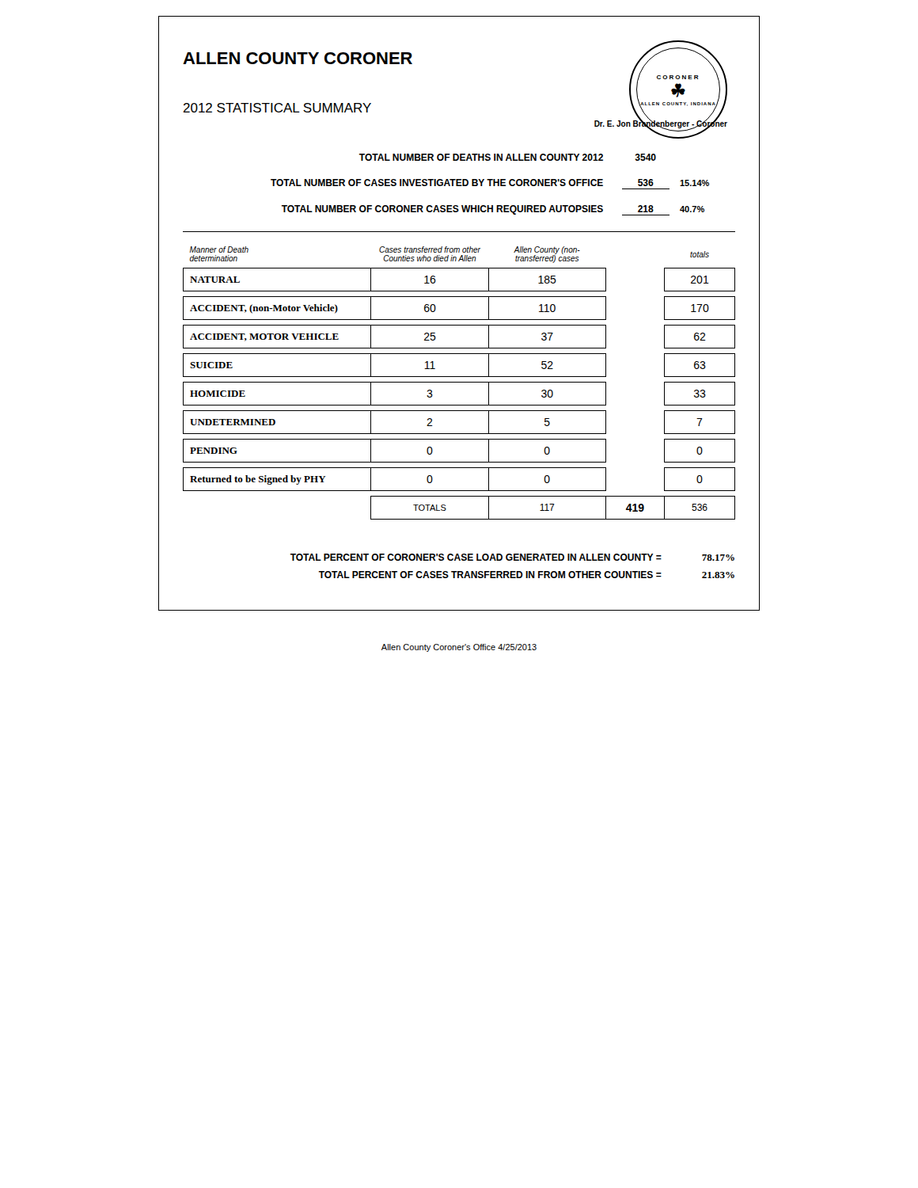CORONER
☘
ALLEN COUNTY, INDIANA
ALLEN COUNTY CORONER
2012 STATISTICAL SUMMARY
Dr. E. Jon Brandenberger - Coroner
TOTAL NUMBER OF DEATHS IN ALLEN COUNTY 2012 3540
TOTAL NUMBER OF CASES INVESTIGATED BY THE CORONER'S OFFICE 536 15.14%
TOTAL NUMBER OF CORONER CASES WHICH REQUIRED AUTOPSIES 218 40.7%
| Manner of Death determination | Cases transferred from other Counties who died in Allen | Allen County (non-transferred) cases | | totals |
| --- | --- | --- | --- | --- |
| NATURAL | 16 | 185 | | 201 |
| ACCIDENT, (non-Motor Vehicle) | 60 | 110 | | 170 |
| ACCIDENT, MOTOR VEHICLE | 25 | 37 | | 62 |
| SUICIDE | 11 | 52 | | 63 |
| HOMICIDE | 3 | 30 | | 33 |
| UNDETERMINED | 2 | 5 | | 7 |
| PENDING | 0 | 0 | | 0 |
| Returned to be Signed by PHY | 0 | 0 | | 0 |
| | TOTALS | 117 | 419 | 536 |
TOTAL PERCENT OF CORONER'S CASE LOAD GENERATED IN ALLEN COUNTY = 78.17%
TOTAL PERCENT OF CASES TRANSFERRED IN FROM OTHER COUNTIES = 21.83%
Allen County Coroner's Office 4/25/2013